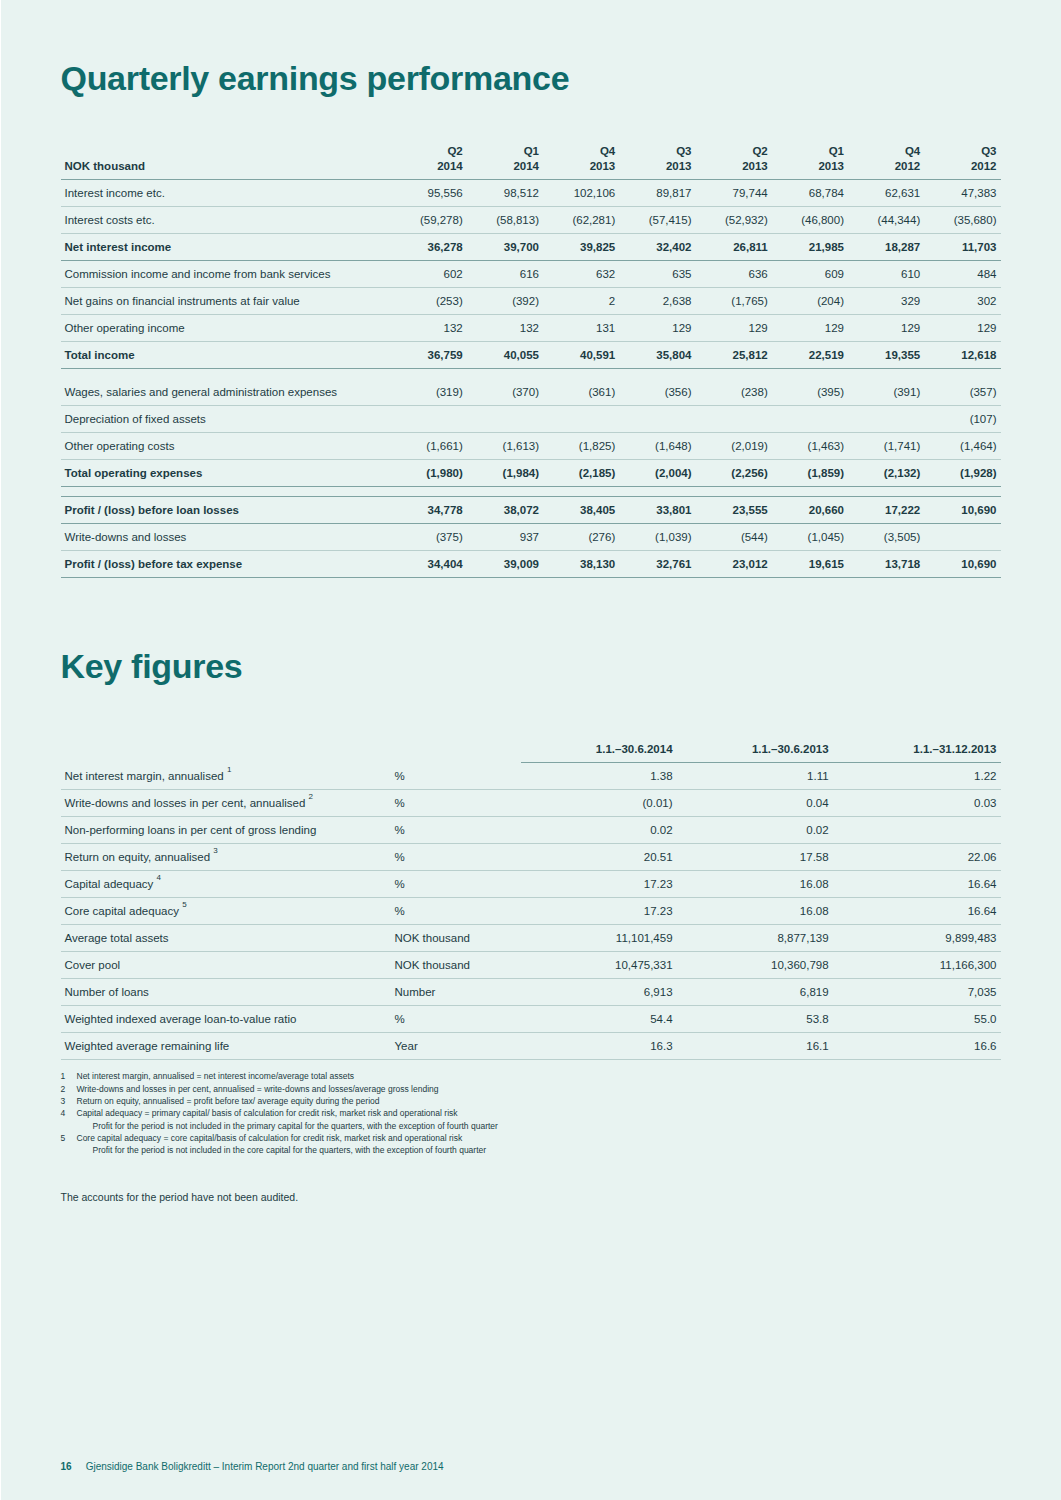Quarterly earnings performance
| NOK thousand | Q2 2014 | Q1 2014 | Q4 2013 | Q3 2013 | Q2 2013 | Q1 2013 | Q4 2012 | Q3 2012 |
| --- | --- | --- | --- | --- | --- | --- | --- | --- |
| Interest income etc. | 95,556 | 98,512 | 102,106 | 89,817 | 79,744 | 68,784 | 62,631 | 47,383 |
| Interest costs etc. | (59,278) | (58,813) | (62,281) | (57,415) | (52,932) | (46,800) | (44,344) | (35,680) |
| Net interest income | 36,278 | 39,700 | 39,825 | 32,402 | 26,811 | 21,985 | 18,287 | 11,703 |
| Commission income and income from bank services | 602 | 616 | 632 | 635 | 636 | 609 | 610 | 484 |
| Net gains on financial instruments at fair value | (253) | (392) | 2 | 2,638 | (1,765) | (204) | 329 | 302 |
| Other operating income | 132 | 132 | 131 | 129 | 129 | 129 | 129 | 129 |
| Total income | 36,759 | 40,055 | 40,591 | 35,804 | 25,812 | 22,519 | 19,355 | 12,618 |
| Wages, salaries and general administration expenses | (319) | (370) | (361) | (356) | (238) | (395) | (391) | (357) |
| Depreciation of fixed assets | | | | | | | | (107) |
| Other operating costs | (1,661) | (1,613) | (1,825) | (1,648) | (2,019) | (1,463) | (1,741) | (1,464) |
| Total operating expenses | (1,980) | (1,984) | (2,185) | (2,004) | (2,256) | (1,859) | (2,132) | (1,928) |
| Profit / (loss) before loan losses | 34,778 | 38,072 | 38,405 | 33,801 | 23,555 | 20,660 | 17,222 | 10,690 |
| Write-downs and losses | (375) | 937 | (276) | (1,039) | (544) | (1,045) | (3,505) | |
| Profit / (loss) before tax expense | 34,404 | 39,009 | 38,130 | 32,761 | 23,012 | 19,615 | 13,718 | 10,690 |
Key figures
| | | 1.1.–30.6.2014 | 1.1.–30.6.2013 | 1.1.–31.12.2013 |
| --- | --- | --- | --- | --- |
| Net interest margin, annualised 1 | % | 1.38 | 1.11 | 1.22 |
| Write-downs and losses in per cent, annualised 2 | % | (0.01) | 0.04 | 0.03 |
| Non-performing loans in per cent of gross lending | % | 0.02 | 0.02 | |
| Return on equity, annualised 3 | % | 20.51 | 17.58 | 22.06 |
| Capital adequacy 4 | % | 17.23 | 16.08 | 16.64 |
| Core capital adequacy 5 | % | 17.23 | 16.08 | 16.64 |
| Average total assets | NOK thousand | 11,101,459 | 8,877,139 | 9,899,483 |
| Cover pool | NOK thousand | 10,475,331 | 10,360,798 | 11,166,300 |
| Number of loans | Number | 6,913 | 6,819 | 7,035 |
| Weighted indexed average loan-to-value ratio | % | 54.4 | 53.8 | 55.0 |
| Weighted average remaining life | Year | 16.3 | 16.1 | 16.6 |
1 Net interest margin, annualised = net interest income/average total assets
2 Write-downs and losses in per cent, annualised = write-downs and losses/average gross lending
3 Return on equity, annualised = profit before tax/ average equity during the period
4 Capital adequacy = primary capital/ basis of calculation for credit risk, market risk and operational risk
Profit for the period is not included in the primary capital for the quarters, with the exception of fourth quarter
5 Core capital adequacy = core capital/basis of calculation for credit risk, market risk and operational risk
Profit for the period is not included in the core capital for the quarters, with the exception of fourth quarter
The accounts for the period have not been audited.
16 Gjensidige Bank Boligkreditt – Interim Report 2nd quarter and first half year 2014